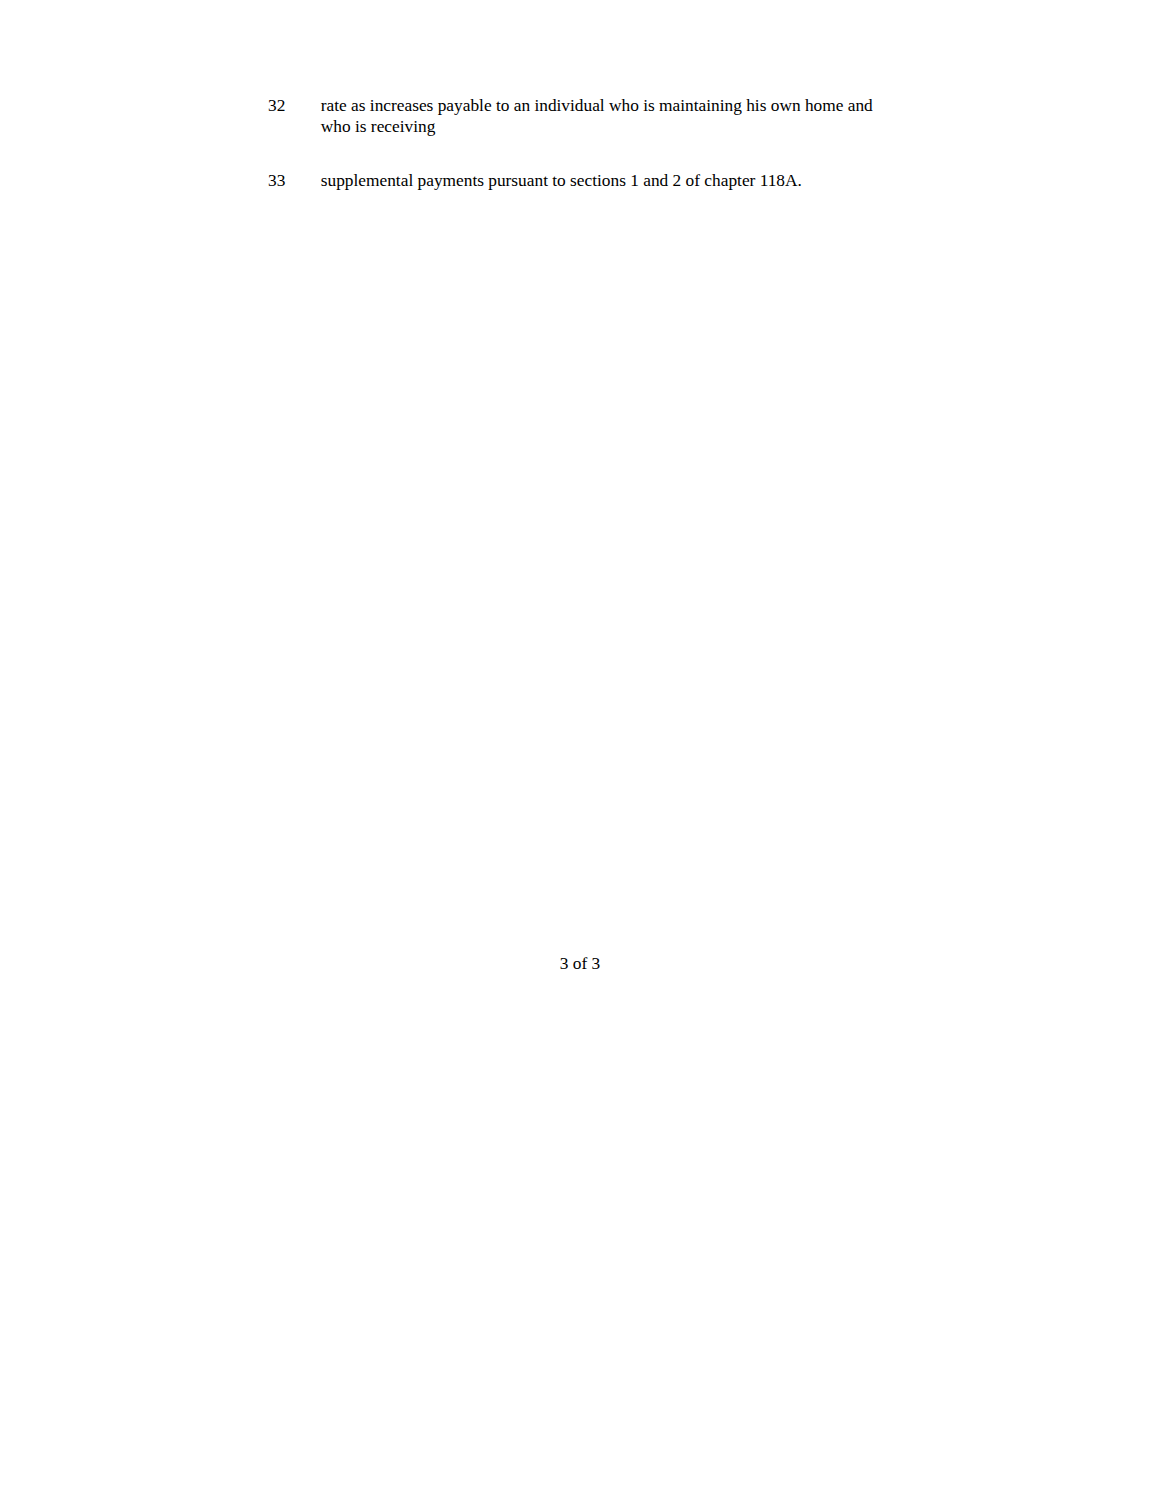32
rate as increases payable to an individual who is maintaining his own home and who is receiving
33
supplemental payments pursuant to sections 1 and 2 of chapter 118A.
3 of 3